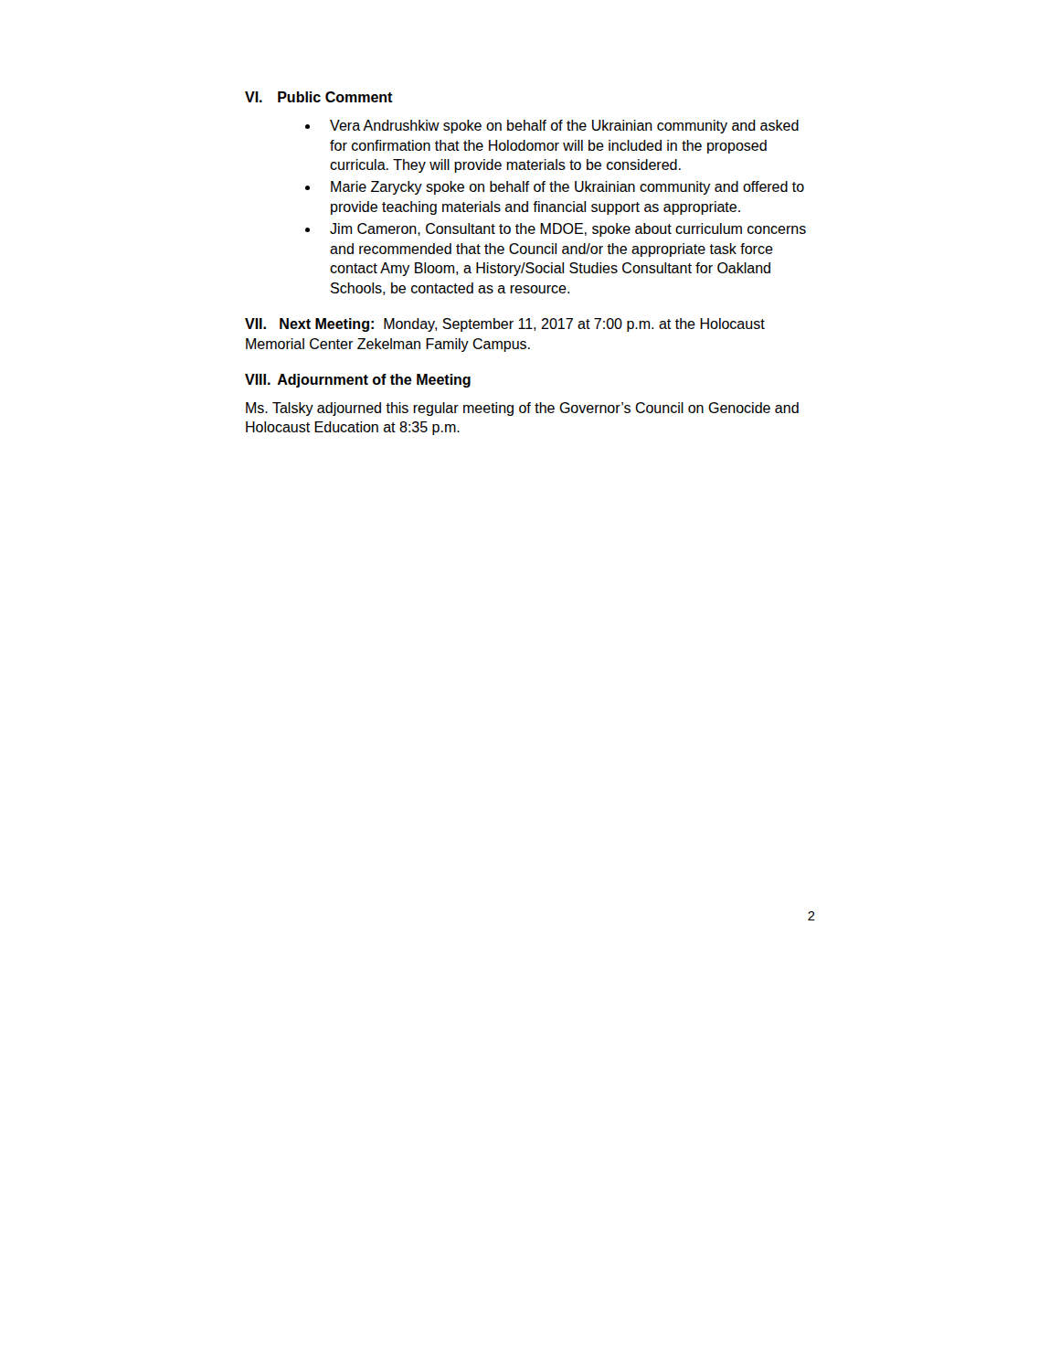VI. Public Comment
Vera Andrushkiw spoke on behalf of the Ukrainian community and asked for confirmation that the Holodomor will be included in the proposed curricula. They will provide materials to be considered.
Marie Zarycky spoke on behalf of the Ukrainian community and offered to provide teaching materials and financial support as appropriate.
Jim Cameron, Consultant to the MDOE, spoke about curriculum concerns and recommended that the Council and/or the appropriate task force contact Amy Bloom, a History/Social Studies Consultant for Oakland Schools, be contacted as a resource.
VII. Next Meeting: Monday, September 11, 2017 at 7:00 p.m. at the Holocaust Memorial Center Zekelman Family Campus.
VIII. Adjournment of the Meeting
Ms. Talsky adjourned this regular meeting of the Governor’s Council on Genocide and Holocaust Education at 8:35 p.m.
2